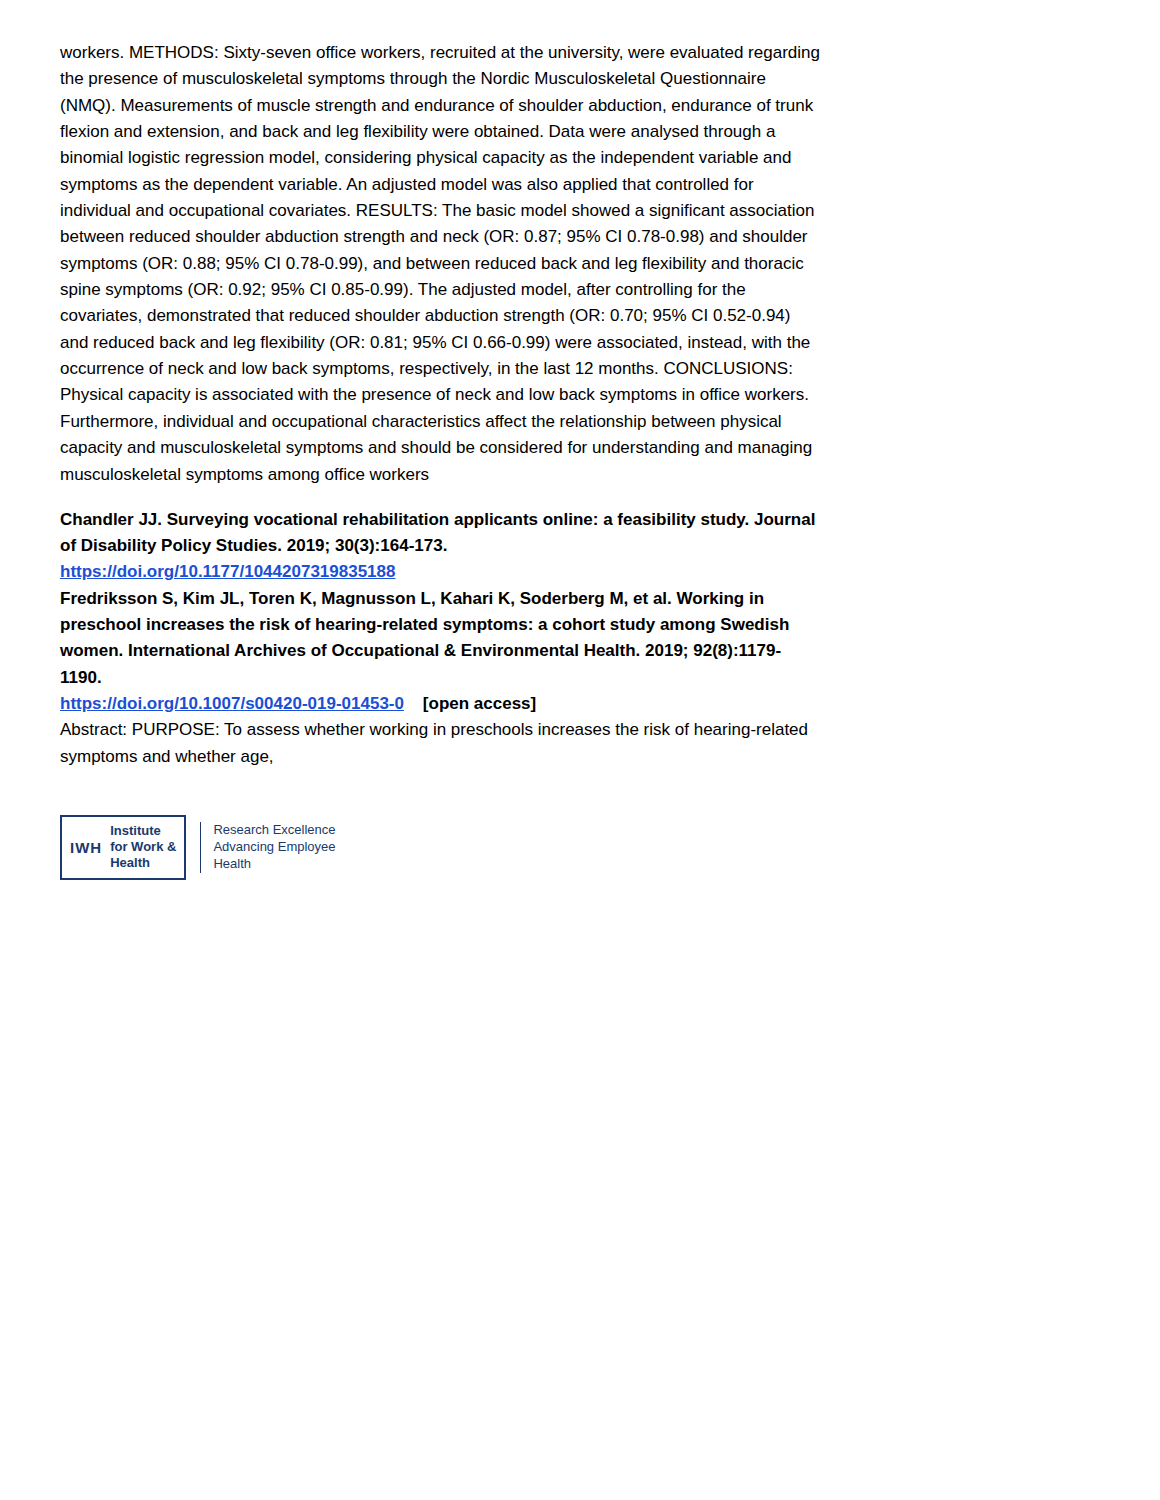workers. METHODS: Sixty-seven office workers, recruited at the university, were evaluated regarding the presence of musculoskeletal symptoms through the Nordic Musculoskeletal Questionnaire (NMQ). Measurements of muscle strength and endurance of shoulder abduction, endurance of trunk flexion and extension, and back and leg flexibility were obtained. Data were analysed through a binomial logistic regression model, considering physical capacity as the independent variable and symptoms as the dependent variable. An adjusted model was also applied that controlled for individual and occupational covariates. RESULTS: The basic model showed a significant association between reduced shoulder abduction strength and neck (OR: 0.87; 95% CI 0.78-0.98) and shoulder symptoms (OR: 0.88; 95% CI 0.78-0.99), and between reduced back and leg flexibility and thoracic spine symptoms (OR: 0.92; 95% CI 0.85-0.99). The adjusted model, after controlling for the covariates, demonstrated that reduced shoulder abduction strength (OR: 0.70; 95% CI 0.52-0.94) and reduced back and leg flexibility (OR: 0.81; 95% CI 0.66-0.99) were associated, instead, with the occurrence of neck and low back symptoms, respectively, in the last 12 months. CONCLUSIONS: Physical capacity is associated with the presence of neck and low back symptoms in office workers. Furthermore, individual and occupational characteristics affect the relationship between physical capacity and musculoskeletal symptoms and should be considered for understanding and managing musculoskeletal symptoms among office workers
Chandler JJ. Surveying vocational rehabilitation applicants online: a feasibility study. Journal of Disability Policy Studies. 2019; 30(3):164-173.
https://doi.org/10.1177/1044207319835188
Fredriksson S, Kim JL, Toren K, Magnusson L, Kahari K, Soderberg M, et al. Working in preschool increases the risk of hearing-related symptoms: a cohort study among Swedish women. International Archives of Occupational & Environmental Health. 2019; 92(8):1179-1190.
https://doi.org/10.1007/s00420-019-01453-0 [open access]
Abstract: PURPOSE: To assess whether working in preschools increases the risk of hearing-related symptoms and whether age,
IWH Institute
for Work &
Health Research Excellence Advancing Employee Health